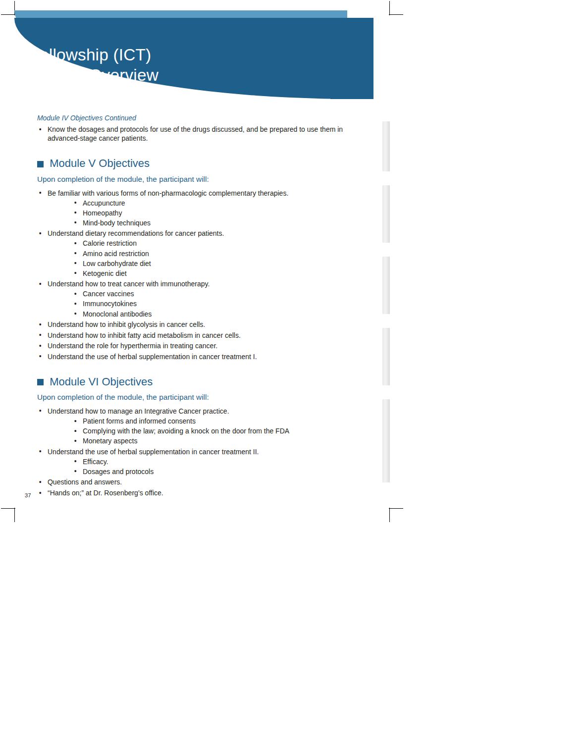Fellowship (ICT)
Module Overview
Module IV Objectives Continued
Know the dosages and protocols for use of the drugs discussed, and be prepared to use them in advanced-stage cancer patients.
Module V Objectives
Upon completion of the module, the participant will:
Be familiar with various forms of non-pharmacologic complementary therapies.
Accupuncture
Homeopathy
Mind-body techniques
Understand dietary recommendations for cancer patients.
Calorie restriction
Amino acid restriction
Low carbohydrate diet
Ketogenic diet
Understand how to treat cancer with immunotherapy.
Cancer vaccines
Immunocytokines
Monoclonal antibodies
Understand how to inhibit glycolysis in cancer cells.
Understand how to inhibit fatty acid metabolism in cancer cells.
Understand the role for hyperthermia in treating cancer.
Understand the use of herbal supplementation in cancer treatment I.
Module VI Objectives
Upon completion of the module, the participant will:
Understand how to manage an Integrative Cancer practice.
Patient forms and informed consents
Complying with the law; avoiding a knock on the door from the FDA
Monetary aspects
Understand the use of herbal supplementation in cancer treatment II.
Efficacy.
Dosages and protocols
Questions and answers.
“Hands on;” at Dr. Rosenberg’s office.
37